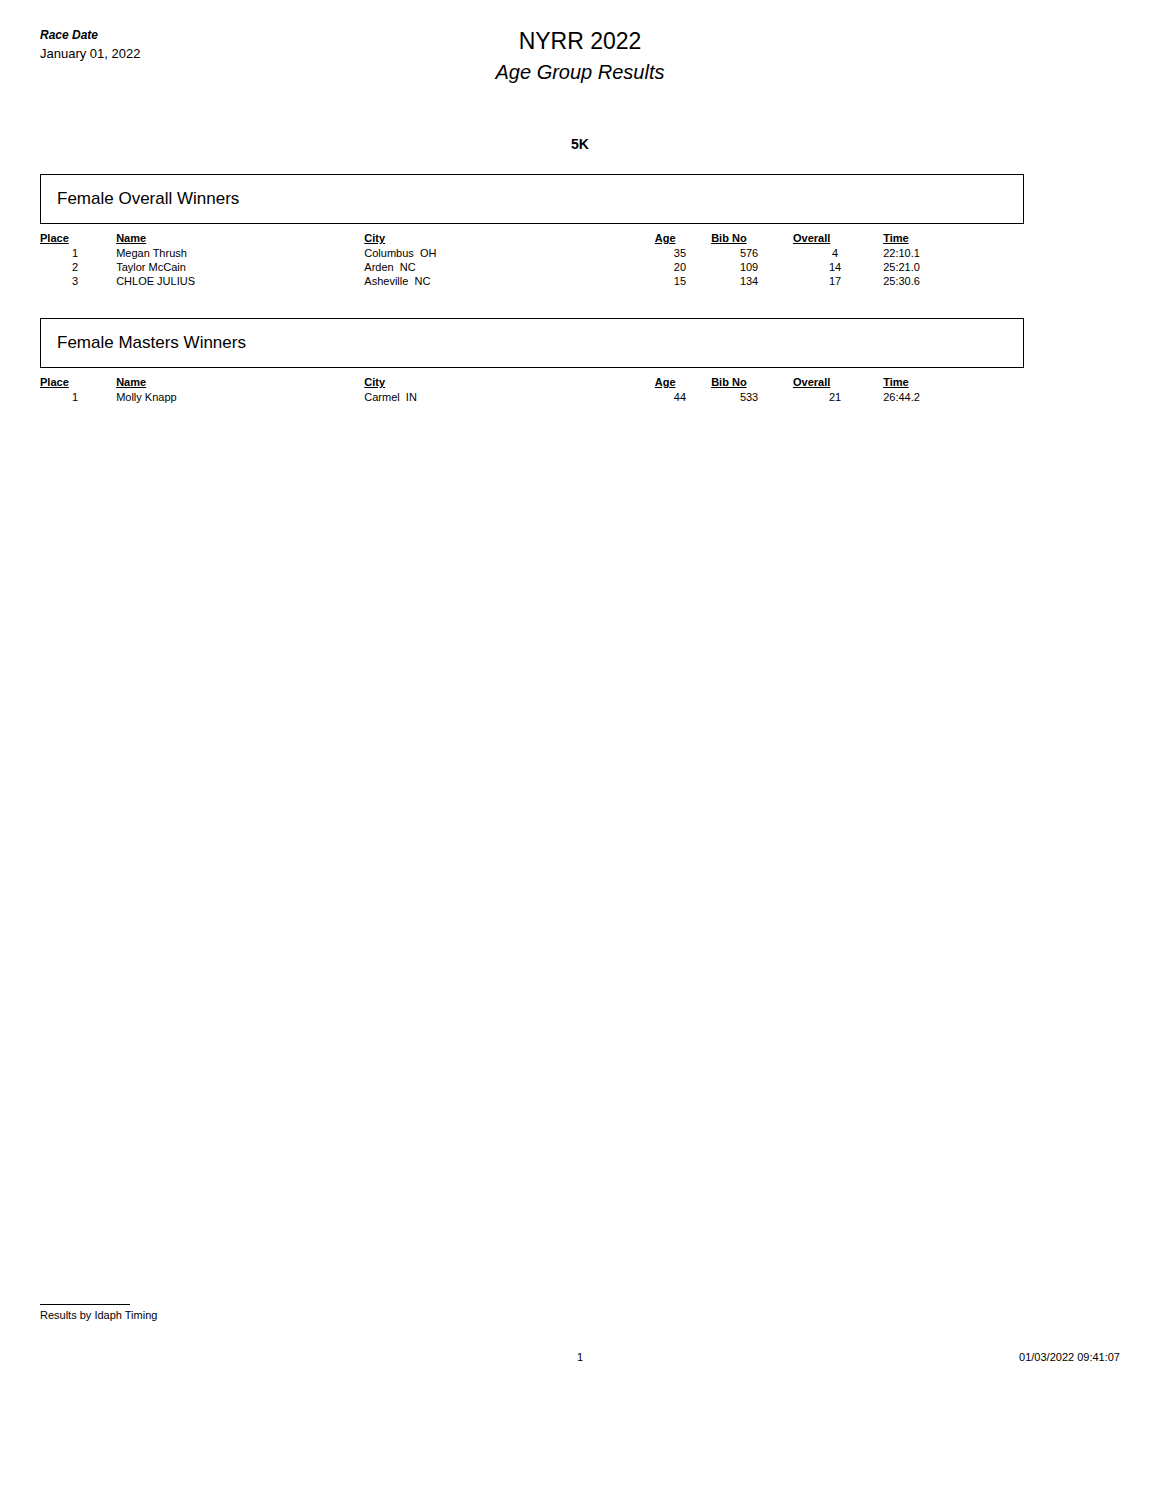Race Date
January 01, 2022
NYRR 2022
Age Group Results
5K
Female Overall Winners
| Place | Name | City | Age | Bib No | Overall | Time |
| --- | --- | --- | --- | --- | --- | --- |
| 1 | Megan Thrush | Columbus OH | 35 | 576 | 4 | 22:10.1 |
| 2 | Taylor McCain | Arden NC | 20 | 109 | 14 | 25:21.0 |
| 3 | CHLOE JULIUS | Asheville NC | 15 | 134 | 17 | 25:30.6 |
Female Masters Winners
| Place | Name | City | Age | Bib No | Overall | Time |
| --- | --- | --- | --- | --- | --- | --- |
| 1 | Molly Knapp | Carmel IN | 44 | 533 | 21 | 26:44.2 |
Results by Idaph Timing
1
01/03/2022 09:41:07